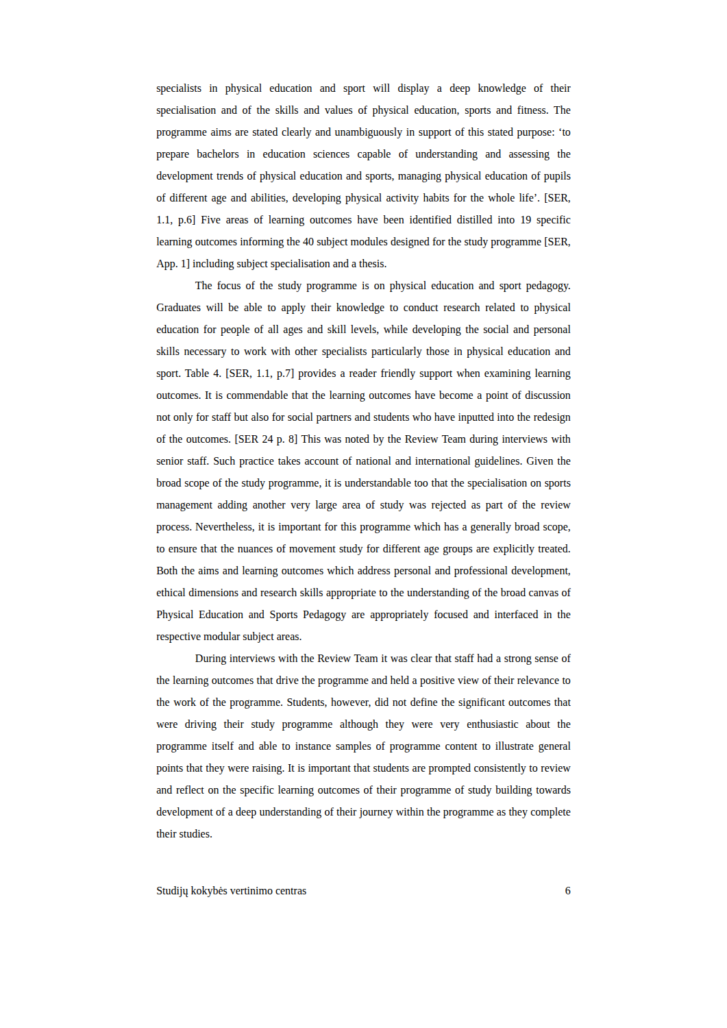specialists in physical education and sport will display a deep knowledge of their specialisation and of the skills and values of physical education, sports and fitness. The programme aims are stated clearly and unambiguously in support of this stated purpose: ‘to prepare bachelors in education sciences capable of understanding and assessing the development trends of physical education and sports, managing physical education of pupils of different age and abilities, developing physical activity habits for the whole life’. [SER, 1.1, p.6] Five areas of learning outcomes have been identified distilled into 19 specific learning outcomes informing the 40 subject modules designed for the study programme [SER, App. 1] including subject specialisation and a thesis.
The focus of the study programme is on physical education and sport pedagogy. Graduates will be able to apply their knowledge to conduct research related to physical education for people of all ages and skill levels, while developing the social and personal skills necessary to work with other specialists particularly those in physical education and sport. Table 4. [SER, 1.1, p.7] provides a reader friendly support when examining learning outcomes. It is commendable that the learning outcomes have become a point of discussion not only for staff but also for social partners and students who have inputted into the redesign of the outcomes. [SER 24 p. 8] This was noted by the Review Team during interviews with senior staff. Such practice takes account of national and international guidelines. Given the broad scope of the study programme, it is understandable too that the specialisation on sports management adding another very large area of study was rejected as part of the review process. Nevertheless, it is important for this programme which has a generally broad scope, to ensure that the nuances of movement study for different age groups are explicitly treated. Both the aims and learning outcomes which address personal and professional development, ethical dimensions and research skills appropriate to the understanding of the broad canvas of Physical Education and Sports Pedagogy are appropriately focused and interfaced in the respective modular subject areas.
During interviews with the Review Team it was clear that staff had a strong sense of the learning outcomes that drive the programme and held a positive view of their relevance to the work of the programme. Students, however, did not define the significant outcomes that were driving their study programme although they were very enthusiastic about the programme itself and able to instance samples of programme content to illustrate general points that they were raising. It is important that students are prompted consistently to review and reflect on the specific learning outcomes of their programme of study building towards development of a deep understanding of their journey within the programme as they complete their studies.
Studijų kokybės vertinimo centras
6